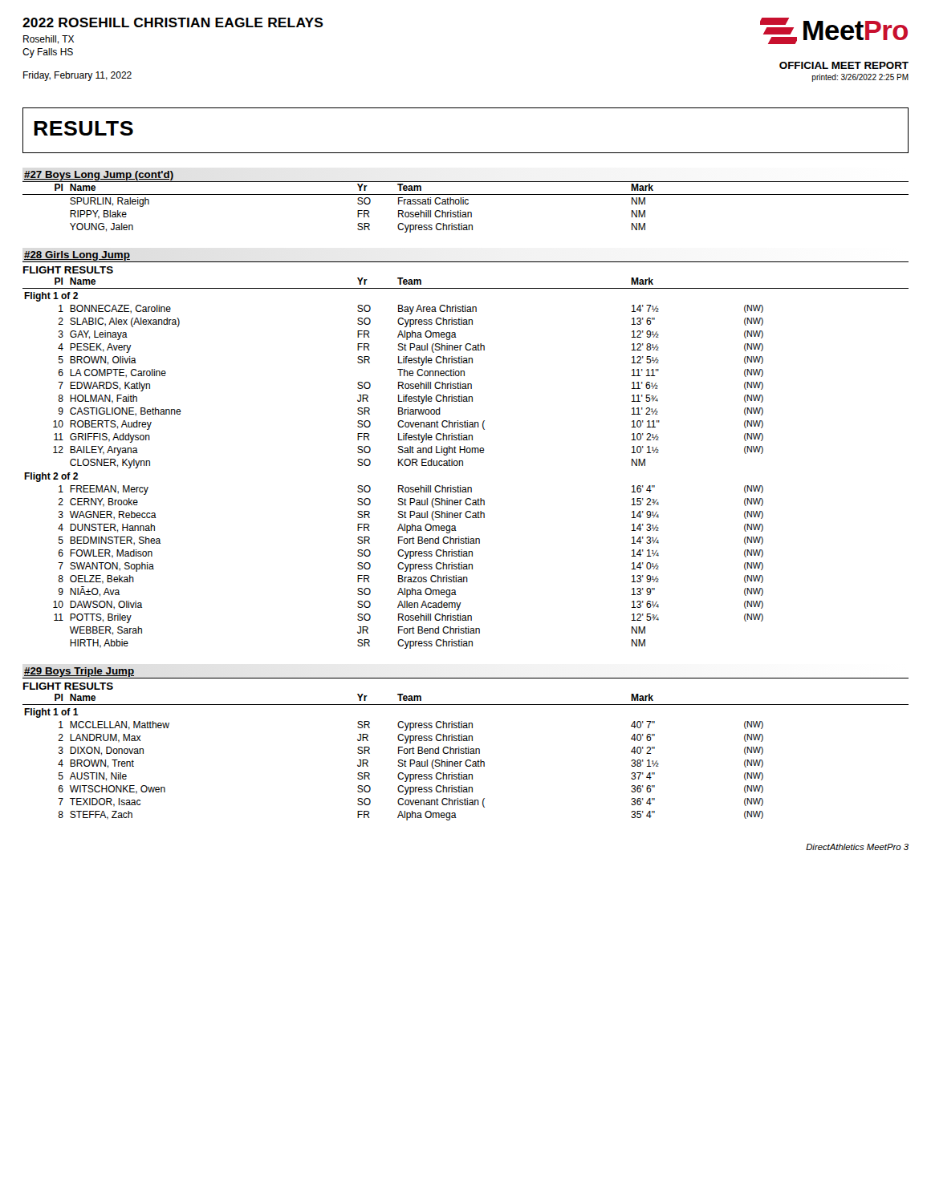2022 ROSEHILL CHRISTIAN EAGLE RELAYS
Rosehill, TX
Cy Falls HS
Friday, February 11, 2022
MeetPro
OFFICIAL MEET REPORT
printed: 3/26/2022 2:25 PM
RESULTS
#27 Boys Long Jump (cont'd)
| Pl | Name | Yr | Team | Mark | |
| --- | --- | --- | --- | --- | --- |
| | SPURLIN, Raleigh | SO | Frassati Catholic | NM | |
| | RIPPY, Blake | FR | Rosehill Christian | NM | |
| | YOUNG, Jalen | SR | Cypress Christian | NM | |
#28 Girls Long Jump
FLIGHT RESULTS
| Pl | Name | Yr | Team | Mark | |
| --- | --- | --- | --- | --- | --- |
| Flight 1 of 2 |
| 1 | BONNECAZE, Caroline | SO | Bay Area Christian | 14' 7 ½ | (NW) |
| 2 | SLABIC, Alex (Alexandra) | SO | Cypress Christian | 13' 6" | (NW) |
| 3 | GAY, Leinaya | FR | Alpha Omega | 12' 9 ½ | (NW) |
| 4 | PESEK, Avery | FR | St Paul (Shiner Cath | 12' 8 ½ | (NW) |
| 5 | BROWN, Olivia | SR | Lifestyle Christian | 12' 5 ½ | (NW) |
| 6 | LA COMPTE, Caroline | | The Connection | 11' 11" | (NW) |
| 7 | EDWARDS, Katlyn | SO | Rosehill Christian | 11' 6 ½ | (NW) |
| 8 | HOLMAN, Faith | JR | Lifestyle Christian | 11' 5 ¾ | (NW) |
| 9 | CASTIGLIONE, Bethanne | SR | Briarwood | 11' 2 ½ | (NW) |
| 10 | ROBERTS, Audrey | SO | Covenant Christian ( | 10' 11" | (NW) |
| 11 | GRIFFIS, Addyson | FR | Lifestyle Christian | 10' 2 ½ | (NW) |
| 12 | BAILEY, Aryana | SO | Salt and Light Home | 10' 1 ½ | (NW) |
| | CLOSNER, Kylynn | SO | KOR Education | NM | |
| Flight 2 of 2 |
| 1 | FREEMAN, Mercy | SO | Rosehill Christian | 16' 4" | (NW) |
| 2 | CERNY, Brooke | SO | St Paul (Shiner Cath | 15' 2 ¾ | (NW) |
| 3 | WAGNER, Rebecca | SR | St Paul (Shiner Cath | 14' 9 ¼ | (NW) |
| 4 | DUNSTER, Hannah | FR | Alpha Omega | 14' 3 ½ | (NW) |
| 5 | BEDMINSTER, Shea | SR | Fort Bend Christian | 14' 3 ¼ | (NW) |
| 6 | FOWLER, Madison | SO | Cypress Christian | 14' 1 ¼ | (NW) |
| 7 | SWANTON, Sophia | SO | Cypress Christian | 14' 0 ½ | (NW) |
| 8 | OELZE, Bekah | FR | Brazos Christian | 13' 9 ½ | (NW) |
| 9 | NIÃ±O, Ava | SO | Alpha Omega | 13' 9" | (NW) |
| 10 | DAWSON, Olivia | SO | Allen Academy | 13' 6 ¼ | (NW) |
| 11 | POTTS, Briley | SO | Rosehill Christian | 12' 5 ¾ | (NW) |
| | WEBBER, Sarah | JR | Fort Bend Christian | NM | |
| | HIRTH, Abbie | SR | Cypress Christian | NM | |
#29 Boys Triple Jump
FLIGHT RESULTS
| Pl | Name | Yr | Team | Mark | |
| --- | --- | --- | --- | --- | --- |
| Flight 1 of 1 |
| 1 | MCCLELLAN, Matthew | SR | Cypress Christian | 40' 7" | (NW) |
| 2 | LANDRUM, Max | JR | Cypress Christian | 40' 6" | (NW) |
| 3 | DIXON, Donovan | SR | Fort Bend Christian | 40' 2" | (NW) |
| 4 | BROWN, Trent | JR | St Paul (Shiner Cath | 38' 1 ½ | (NW) |
| 5 | AUSTIN, Nile | SR | Cypress Christian | 37' 4" | (NW) |
| 6 | WITSCHONKE, Owen | SO | Cypress Christian | 36' 6" | (NW) |
| 7 | TEXIDOR, Isaac | SO | Covenant Christian ( | 36' 4" | (NW) |
| 8 | STEFFA, Zach | FR | Alpha Omega | 35' 4" | (NW) |
DirectAthletics MeetPro 3